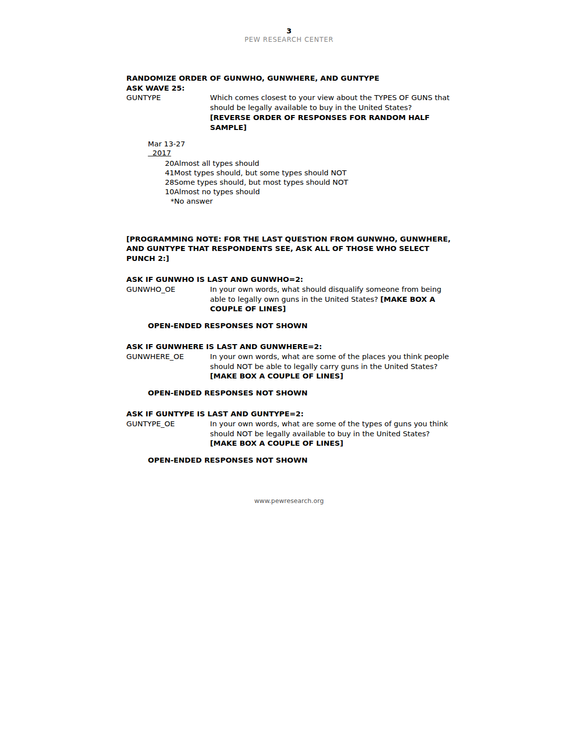3
PEW RESEARCH CENTER
RANDOMIZE ORDER OF GUNWHO, GUNWHERE, AND GUNTYPE
ASK WAVE 25:
GUNTYPE
Which comes closest to your view about the TYPES OF GUNS that should be legally available to buy in the United States? [REVERSE ORDER OF RESPONSES FOR RANDOM HALF SAMPLE]
Mar 13-27
2017
| 20 | Almost all types should |
| 41 | Most types should, but some types should NOT |
| 28 | Some types should, but most types should NOT |
| 10 | Almost no types should |
| * | No answer |
[PROGRAMMING NOTE: FOR THE LAST QUESTION FROM GUNWHO, GUNWHERE, AND GUNTYPE THAT RESPONDENTS SEE, ASK ALL OF THOSE WHO SELECT PUNCH 2:]
ASK IF GUNWHO IS LAST AND GUNWHO=2:
GUNWHO_OE
In your own words, what should disqualify someone from being able to legally own guns in the United States? [MAKE BOX A COUPLE OF LINES]
OPEN-ENDED RESPONSES NOT SHOWN
ASK IF GUNWHERE IS LAST AND GUNWHERE=2:
GUNWHERE_OE
In your own words, what are some of the places you think people should NOT be able to legally carry guns in the United States? [MAKE BOX A COUPLE OF LINES]
OPEN-ENDED RESPONSES NOT SHOWN
ASK IF GUNTYPE IS LAST AND GUNTYPE=2:
GUNTYPE_OE
In your own words, what are some of the types of guns you think should NOT be legally available to buy in the United States? [MAKE BOX A COUPLE OF LINES]
OPEN-ENDED RESPONSES NOT SHOWN
www.pewresearch.org